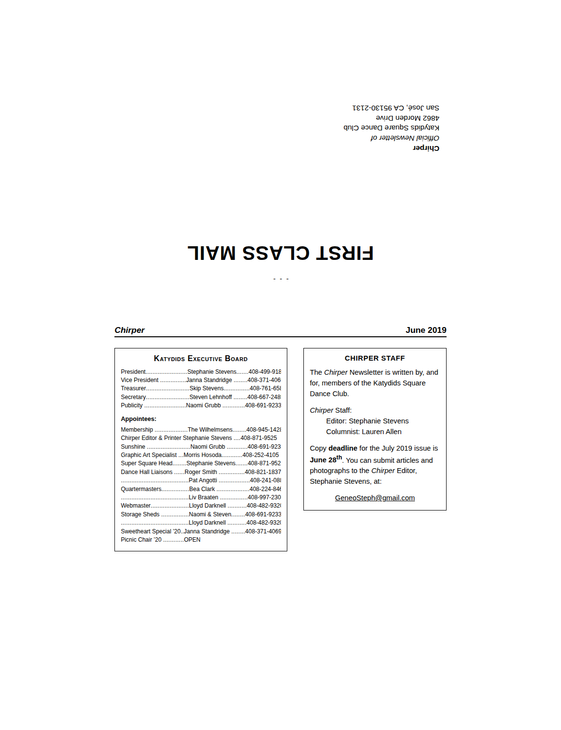- - -
FIRST CLASS MAIL
Chirper
Official Newsletter of
Katydids Square Dance Club
4862 Morden Drive
San José, CA 95130-2131
Chirper
June 2019
Katydids Executive Board
President........................ Stephanie Stevens....... 408-499-9182
Vice President ............... Janna Standridge ........ 408-371-4069
Treasurer......................... Skip Stevens............... 408-761-6588
Secretary......................... Steven Lehnhoff ........ 408-667-2485
Publicity ........................ Naomi Grubb ............. 408-691-9233
Appointees:
Membership ................... The Wilhelmsens........ 408-945-1428
Chirper Editor & Printer Stephanie Stevens .... 408-871-9525
Sunshine ......................... Naomi Grubb ............ 408-691-9233
Graphic Art Specialist ... Morris Hosoda............ 408-252-4105
Super Square Head........ Stephanie Stevens....... 408-871-9525
Dance Hall Liaisons ...... Roger Smith ............... 408-821-1837
....................................... Pat Angotti .................. 408-241-0888
Quartermasters................ Bea Clark ................... 408-224-8464
....................................... Liv Braaten ................ 408-997-2305
Webmaster...................... Lloyd Darknell ........... 408-482-9320
Storage Sheds ................ Naomi & Steven........ 408-691-9233
....................................... Lloyd Darknell ........... 408-482-9320
Sweetheart Special ’20..Janna Standridge ........ 408-371-4069
Picnic Chair ’20 ............ OPEN
Chirper Staff
The Chirper Newsletter is written by, and for, members of the Katydids Square Dance Club.
Chirper Staff:
Editor: Stephanie Stevens
Columnist: Lauren Allen
Copy deadline for the July 2019 issue is June 28th. You can submit articles and photographs to the Chirper Editor, Stephanie Stevens, at:
GeneoSteph@gmail.com